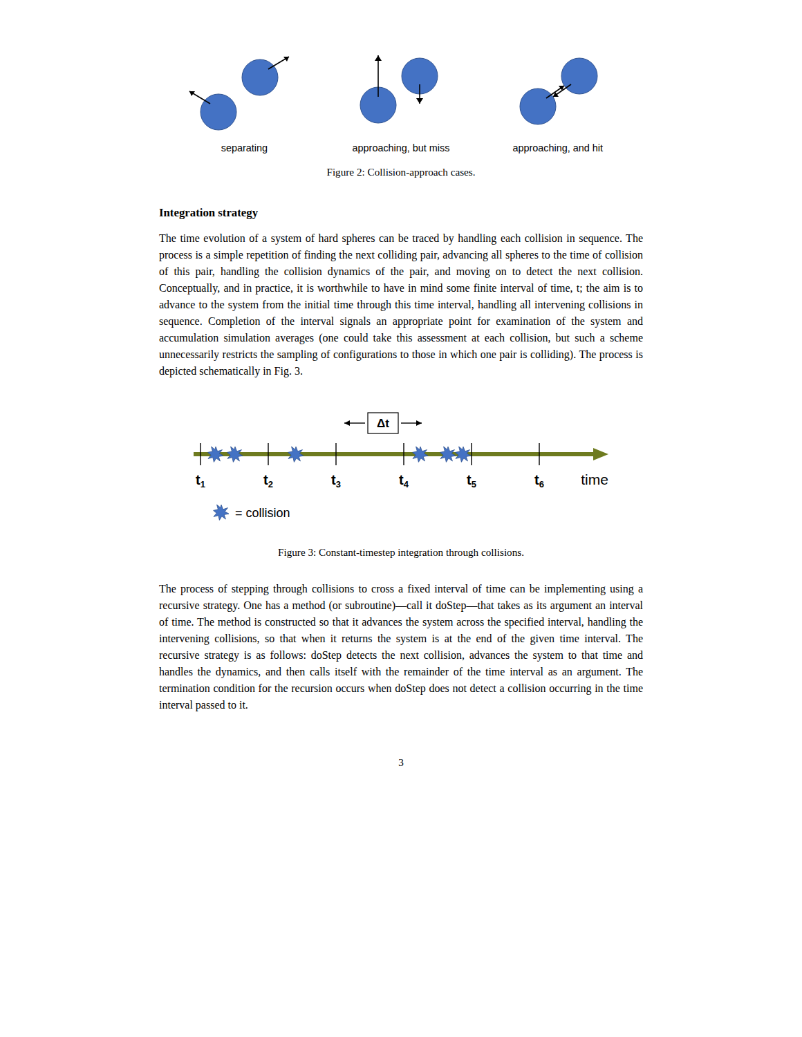separating
approaching, but miss
approaching, and hit
Figure 2: Collision-approach cases.
Integration strategy
The time evolution of a system of hard spheres can be traced by handling each collision in sequence. The process is a simple repetition of finding the next colliding pair, advancing all spheres to the time of collision of this pair, handling the collision dynamics of the pair, and moving on to detect the next collision. Conceptually, and in practice, it is worthwhile to have in mind some finite interval of time, t; the aim is to advance to the system from the initial time through this time interval, handling all intervening collisions in sequence. Completion of the interval signals an appropriate point for examination of the system and accumulation simulation averages (one could take this assessment at each collision, but such a scheme unnecessarily restricts the sampling of configurations to those in which one pair is colliding). The process is depicted schematically in Fig. 3.
Δt t1 t2 t3 t4 t5 t6 time = collision
Figure 3: Constant-timestep integration through collisions.
The process of stepping through collisions to cross a fixed interval of time can be implementing using a recursive strategy. One has a method (or subroutine)—call it doStep—that takes as its argument an interval of time. The method is constructed so that it advances the system across the specified interval, handling the intervening collisions, so that when it returns the system is at the end of the given time interval. The recursive strategy is as follows: doStep detects the next collision, advances the system to that time and handles the dynamics, and then calls itself with the remainder of the time interval as an argument. The termination condition for the recursion occurs when doStep does not detect a collision occurring in the time interval passed to it.
3